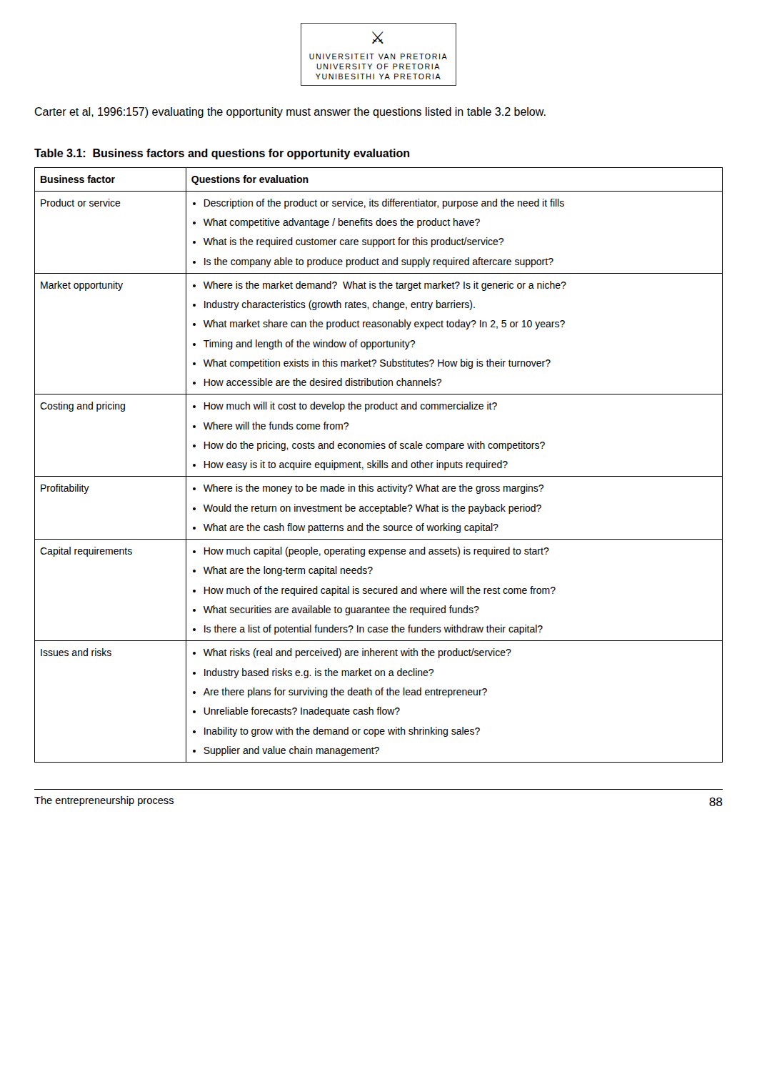⚔ UNIVERSITEIT VAN PRETORIA
UNIVERSITY OF PRETORIA
YUNIBESITHI YA PRETORIA
Carter et al, 1996:157) evaluating the opportunity must answer the questions listed in table 3.2 below.
Table 3.1: Business factors and questions for opportunity evaluation
| Business factor | Questions for evaluation |
| --- | --- |
| Product or service | Description of the product or service, its differentiator, purpose and the need it fills What competitive advantage / benefits does the product have? What is the required customer care support for this product/service? Is the company able to produce product and supply required aftercare support? |
| Market opportunity | Where is the market demand? What is the target market? Is it generic or a niche? Industry characteristics (growth rates, change, entry barriers). What market share can the product reasonably expect today? In 2, 5 or 10 years? Timing and length of the window of opportunity? What competition exists in this market? Substitutes? How big is their turnover? How accessible are the desired distribution channels? |
| Costing and pricing | How much will it cost to develop the product and commercialize it? Where will the funds come from? How do the pricing, costs and economies of scale compare with competitors? How easy is it to acquire equipment, skills and other inputs required? |
| Profitability | Where is the money to be made in this activity? What are the gross margins? Would the return on investment be acceptable? What is the payback period? What are the cash flow patterns and the source of working capital? |
| Capital requirements | How much capital (people, operating expense and assets) is required to start? What are the long-term capital needs? How much of the required capital is secured and where will the rest come from? What securities are available to guarantee the required funds? Is there a list of potential funders? In case the funders withdraw their capital? |
| Issues and risks | What risks (real and perceived) are inherent with the product/service? Industry based risks e.g. is the market on a decline? Are there plans for surviving the death of the lead entrepreneur? Unreliable forecasts? Inadequate cash flow? Inability to grow with the demand or cope with shrinking sales? Supplier and value chain management? |
The entrepreneurship process 88